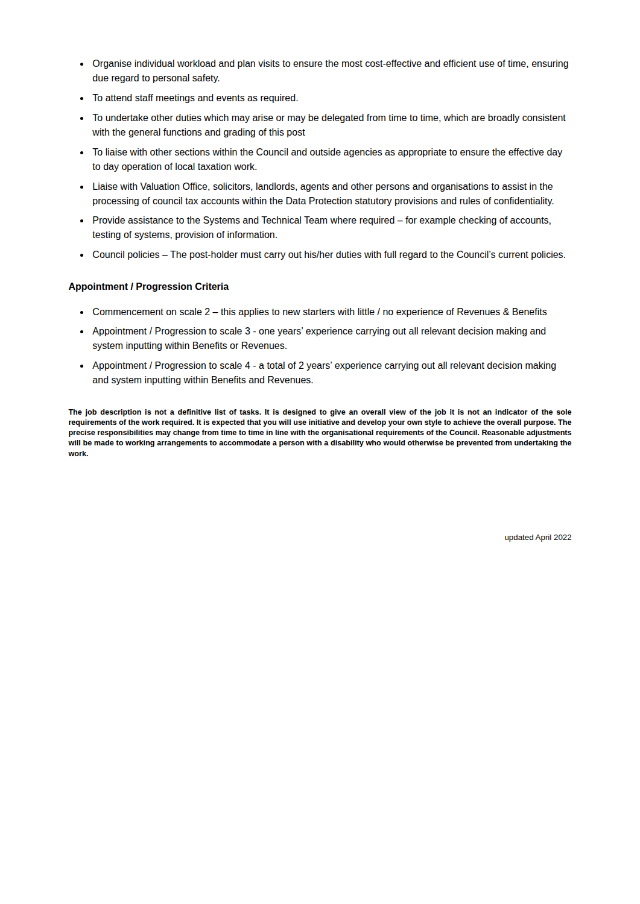Organise individual workload and plan visits to ensure the most cost-effective and efficient use of time, ensuring due regard to personal safety.
To attend staff meetings and events as required.
To undertake other duties which may arise or may be delegated from time to time, which are broadly consistent with the general functions and grading of this post
To liaise with other sections within the Council and outside agencies as appropriate to ensure the effective day to day operation of local taxation work.
Liaise with Valuation Office, solicitors, landlords, agents and other persons and organisations to assist in the processing of council tax accounts within the Data Protection statutory provisions and rules of confidentiality.
Provide assistance to the Systems and Technical Team where required – for example checking of accounts, testing of systems, provision of information.
Council policies – The post-holder must carry out his/her duties with full regard to the Council’s current policies.
Appointment / Progression Criteria
Commencement on scale 2 – this applies to new starters with little / no experience of Revenues & Benefits
Appointment / Progression to scale 3 - one years’ experience carrying out all relevant decision making and system inputting within Benefits or Revenues.
Appointment / Progression to scale 4 - a total of 2 years’ experience carrying out all relevant decision making and system inputting within Benefits and Revenues.
The job description is not a definitive list of tasks. It is designed to give an overall view of the job it is not an indicator of the sole requirements of the work required. It is expected that you will use initiative and develop your own style to achieve the overall purpose. The precise responsibilities may change from time to time in line with the organisational requirements of the Council. Reasonable adjustments will be made to working arrangements to accommodate a person with a disability who would otherwise be prevented from undertaking the work.
updated April 2022